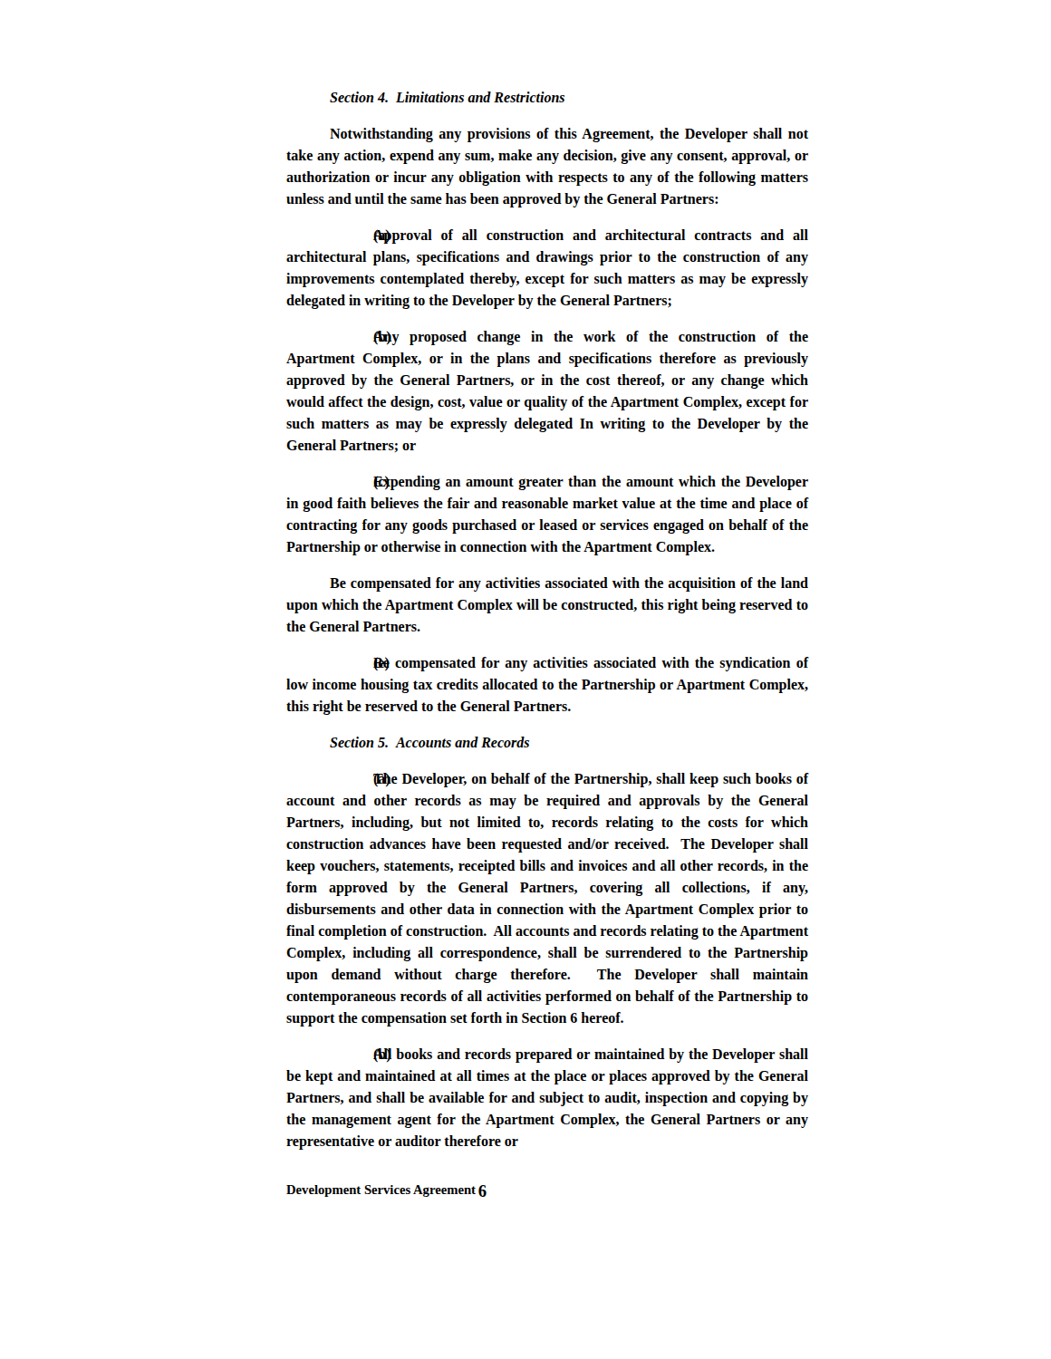Section 4. Limitations and Restrictions
Notwithstanding any provisions of this Agreement, the Developer shall not take any action, expend any sum, make any decision, give any consent, approval, or authorization or incur any obligation with respects to any of the following matters unless and until the same has been approved by the General Partners:
(a) Approval of all construction and architectural contracts and all architectural plans, specifications and drawings prior to the construction of any improvements contemplated thereby, except for such matters as may be expressly delegated in writing to the Developer by the General Partners;
(b) Any proposed change in the work of the construction of the Apartment Complex, or in the plans and specifications therefore as previously approved by the General Partners, or in the cost thereof, or any change which would affect the design, cost, value or quality of the Apartment Complex, except for such matters as may be expressly delegated In writing to the Developer by the General Partners; or
(c) Expending an amount greater than the amount which the Developer in good faith believes the fair and reasonable market value at the time and place of contracting for any goods purchased or leased or services engaged on behalf of the Partnership or otherwise in connection with the Apartment Complex.
Be compensated for any activities associated with the acquisition of the land upon which the Apartment Complex will be constructed, this right being reserved to the General Partners.
(e) Be compensated for any activities associated with the syndication of low income housing tax credits allocated to the Partnership or Apartment Complex, this right be reserved to the General Partners.
Section 5. Accounts and Records
(a) The Developer, on behalf of the Partnership, shall keep such books of account and other records as may be required and approvals by the General Partners, including, but not limited to, records relating to the costs for which construction advances have been requested and/or received. The Developer shall keep vouchers, statements, receipted bills and invoices and all other records, in the form approved by the General Partners, covering all collections, if any, disbursements and other data in connection with the Apartment Complex prior to final completion of construction. All accounts and records relating to the Apartment Complex, including all correspondence, shall be surrendered to the Partnership upon demand without charge therefore. The Developer shall maintain contemporaneous records of all activities performed on behalf of the Partnership to support the compensation set forth in Section 6 hereof.
(b) All books and records prepared or maintained by the Developer shall be kept and maintained at all times at the place or places approved by the General Partners, and shall be available for and subject to audit, inspection and copying by the management agent for the Apartment Complex, the General Partners or any representative or auditor therefore or
Development Services Agreement6